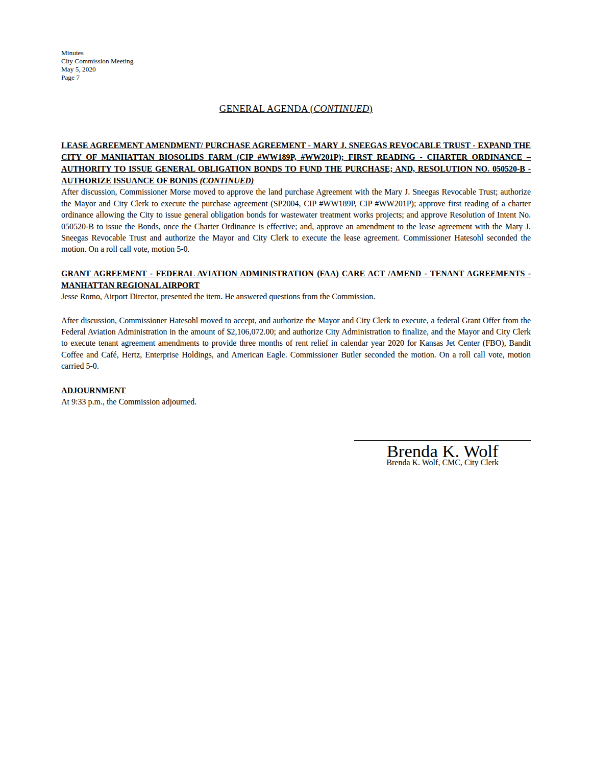Minutes
City Commission Meeting
May 5, 2020
Page 7
GENERAL AGENDA (CONTINUED)
LEASE AGREEMENT AMENDMENT/ PURCHASE AGREEMENT - MARY J. SNEEGAS REVOCABLE TRUST - EXPAND THE CITY OF MANHATTAN BIOSOLIDS FARM (CIP #WW189P, #WW201P); FIRST READING - CHARTER ORDINANCE – AUTHORITY TO ISSUE GENERAL OBLIGATION BONDS TO FUND THE PURCHASE; AND, RESOLUTION NO. 050520-B - AUTHORIZE ISSUANCE OF BONDS (CONTINUED)
After discussion, Commissioner Morse moved to approve the land purchase Agreement with the Mary J. Sneegas Revocable Trust; authorize the Mayor and City Clerk to execute the purchase agreement (SP2004, CIP #WW189P, CIP #WW201P); approve first reading of a charter ordinance allowing the City to issue general obligation bonds for wastewater treatment works projects; and approve Resolution of Intent No. 050520-B to issue the Bonds, once the Charter Ordinance is effective; and, approve an amendment to the lease agreement with the Mary J. Sneegas Revocable Trust and authorize the Mayor and City Clerk to execute the lease agreement. Commissioner Hatesohl seconded the motion. On a roll call vote, motion 5-0.
GRANT AGREEMENT - FEDERAL AVIATION ADMINISTRATION (FAA) CARE ACT /AMEND - TENANT AGREEMENTS - MANHATTAN REGIONAL AIRPORT
Jesse Romo, Airport Director, presented the item. He answered questions from the Commission.
After discussion, Commissioner Hatesohl moved to accept, and authorize the Mayor and City Clerk to execute, a federal Grant Offer from the Federal Aviation Administration in the amount of $2,106,072.00; and authorize City Administration to finalize, and the Mayor and City Clerk to execute tenant agreement amendments to provide three months of rent relief in calendar year 2020 for Kansas Jet Center (FBO), Bandit Coffee and Café, Hertz, Enterprise Holdings, and American Eagle. Commissioner Butler seconded the motion. On a roll call vote, motion carried 5-0.
ADJOURNMENT
At 9:33 p.m., the Commission adjourned.
Brenda K. Wolf Brenda K. Wolf, CMC, City Clerk